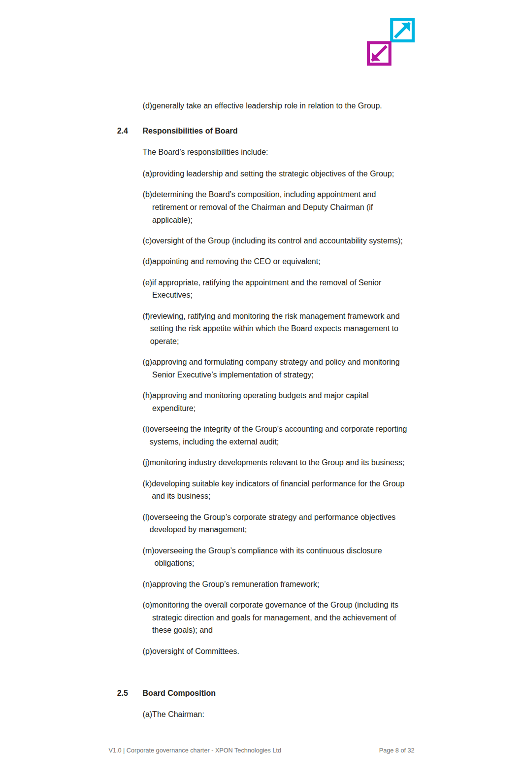(d)
generally take an effective leadership role in relation to the Group.
2.4
Responsibilities of Board
The Board’s responsibilities include:
(a)
providing leadership and setting the strategic objectives of the Group;
(b)
determining the Board’s composition, including appointment and retirement or removal of the Chairman and Deputy Chairman (if applicable);
(c)
oversight of the Group (including its control and accountability systems);
(d)
appointing and removing the CEO or equivalent;
(e)
if appropriate, ratifying the appointment and the removal of Senior Executives;
(f)
reviewing, ratifying and monitoring the risk management framework and setting the risk appetite within which the Board expects management to operate;
(g)
approving and formulating company strategy and policy and monitoring Senior Executive’s implementation of strategy;
(h)
approving and monitoring operating budgets and major capital expenditure;
(i)
overseeing the integrity of the Group’s accounting and corporate reporting systems, including the external audit;
(j)
monitoring industry developments relevant to the Group and its business;
(k)
developing suitable key indicators of financial performance for the Group and its business;
(l)
overseeing the Group’s corporate strategy and performance objectives developed by management;
(m)
overseeing the Group’s compliance with its continuous disclosure obligations;
(n)
approving the Group’s remuneration framework;
(o)
monitoring the overall corporate governance of the Group (including its strategic direction and goals for management, and the achievement of these goals); and
(p)
oversight of Committees.
2.5
Board Composition
(a)
The Chairman:
V1.0 | Corporate governance charter - XPON Technologies Ltd
Page 8 of 32